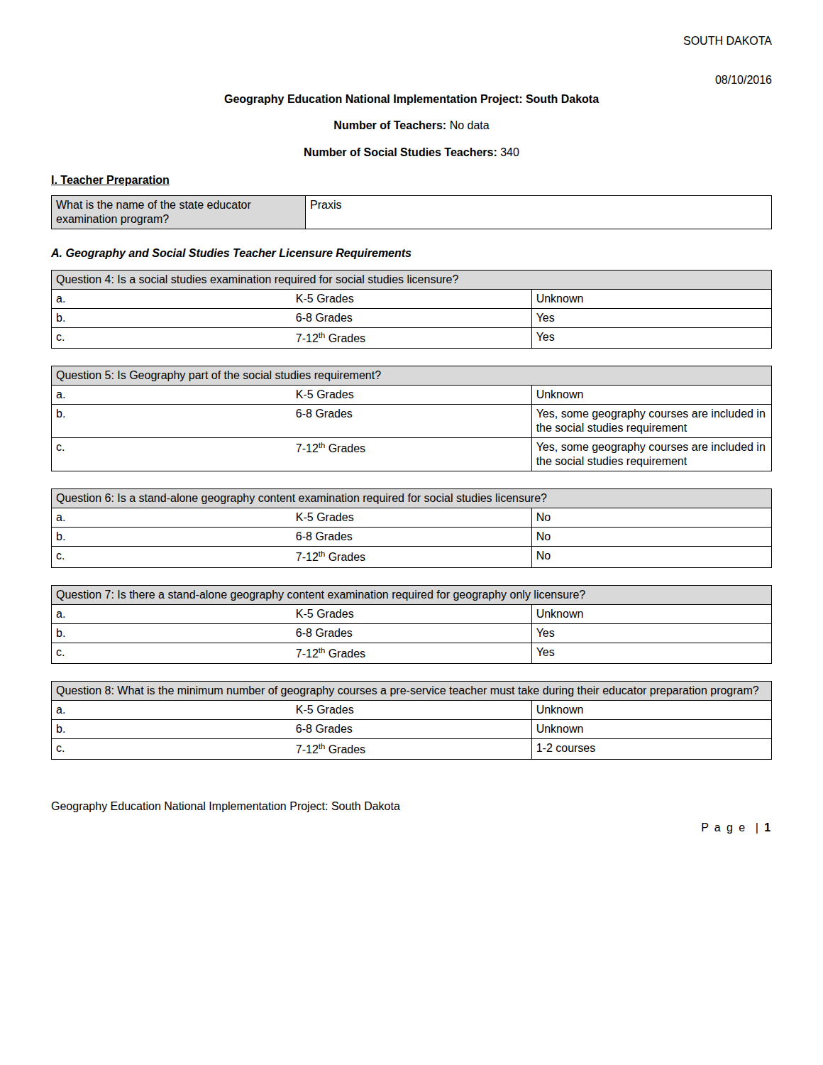SOUTH DAKOTA
08/10/2016
Geography Education National Implementation Project: South Dakota
Number of Teachers: No data
Number of Social Studies Teachers: 340
I. Teacher Preparation
| What is the name of the state educator examination program? | Praxis |
A. Geography and Social Studies Teacher Licensure Requirements
| Question 4: Is a social studies examination required for social studies licensure? |
| a. | K-5 Grades | Unknown |
| b. | 6-8 Grades | Yes |
| c. | 7-12 th Grades | Yes |
| Question 5: Is Geography part of the social studies requirement? |
| a. | K-5 Grades | Unknown |
| b. | 6-8 Grades | Yes, some geography courses are included in the social studies requirement |
| c. | 7-12 th Grades | Yes, some geography courses are included in the social studies requirement |
| Question 6: Is a stand-alone geography content examination required for social studies licensure? |
| a. | K-5 Grades | No |
| b. | 6-8 Grades | No |
| c. | 7-12 th Grades | No |
| Question 7: Is there a stand-alone geography content examination required for geography only licensure? |
| a. | K-5 Grades | Unknown |
| b. | 6-8 Grades | Yes |
| c. | 7-12 th Grades | Yes |
| Question 8: What is the minimum number of geography courses a pre-service teacher must take during their educator preparation program? |
| a. | K-5 Grades | Unknown |
| b. | 6-8 Grades | Unknown |
| c. | 7-12 th Grades | 1-2 courses |
Geography Education National Implementation Project: South Dakota
P a g e | 1